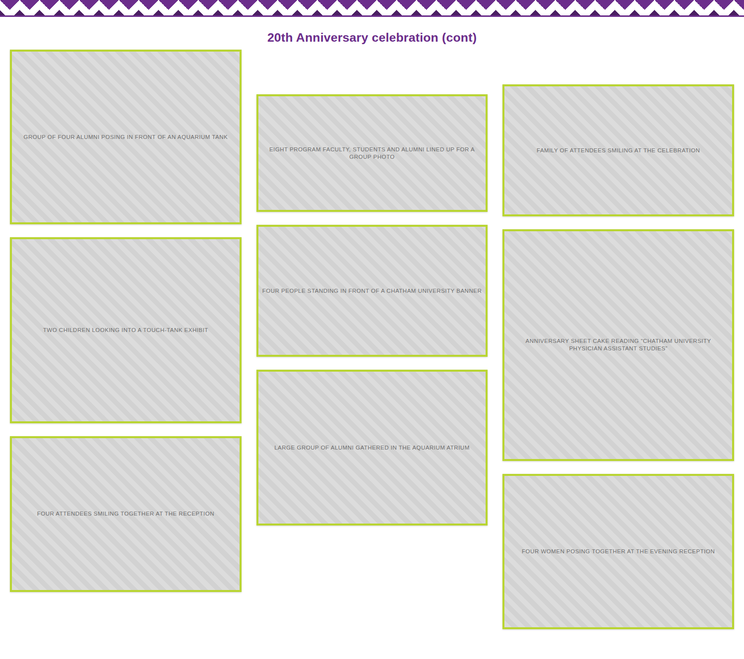20th Anniversary celebration (cont)
Group of four alumni posing in front of an aquarium tank
Two children looking into a touch-tank exhibit
Four attendees smiling together at the reception
Eight program faculty, students and alumni lined up for a group photo
Four people standing in front of a Chatham University banner
Large group of alumni gathered in the aquarium atrium
Family of attendees smiling at the celebration
Anniversary sheet cake reading “Chatham University Physician Assistant Studies”
Four women posing together at the evening reception